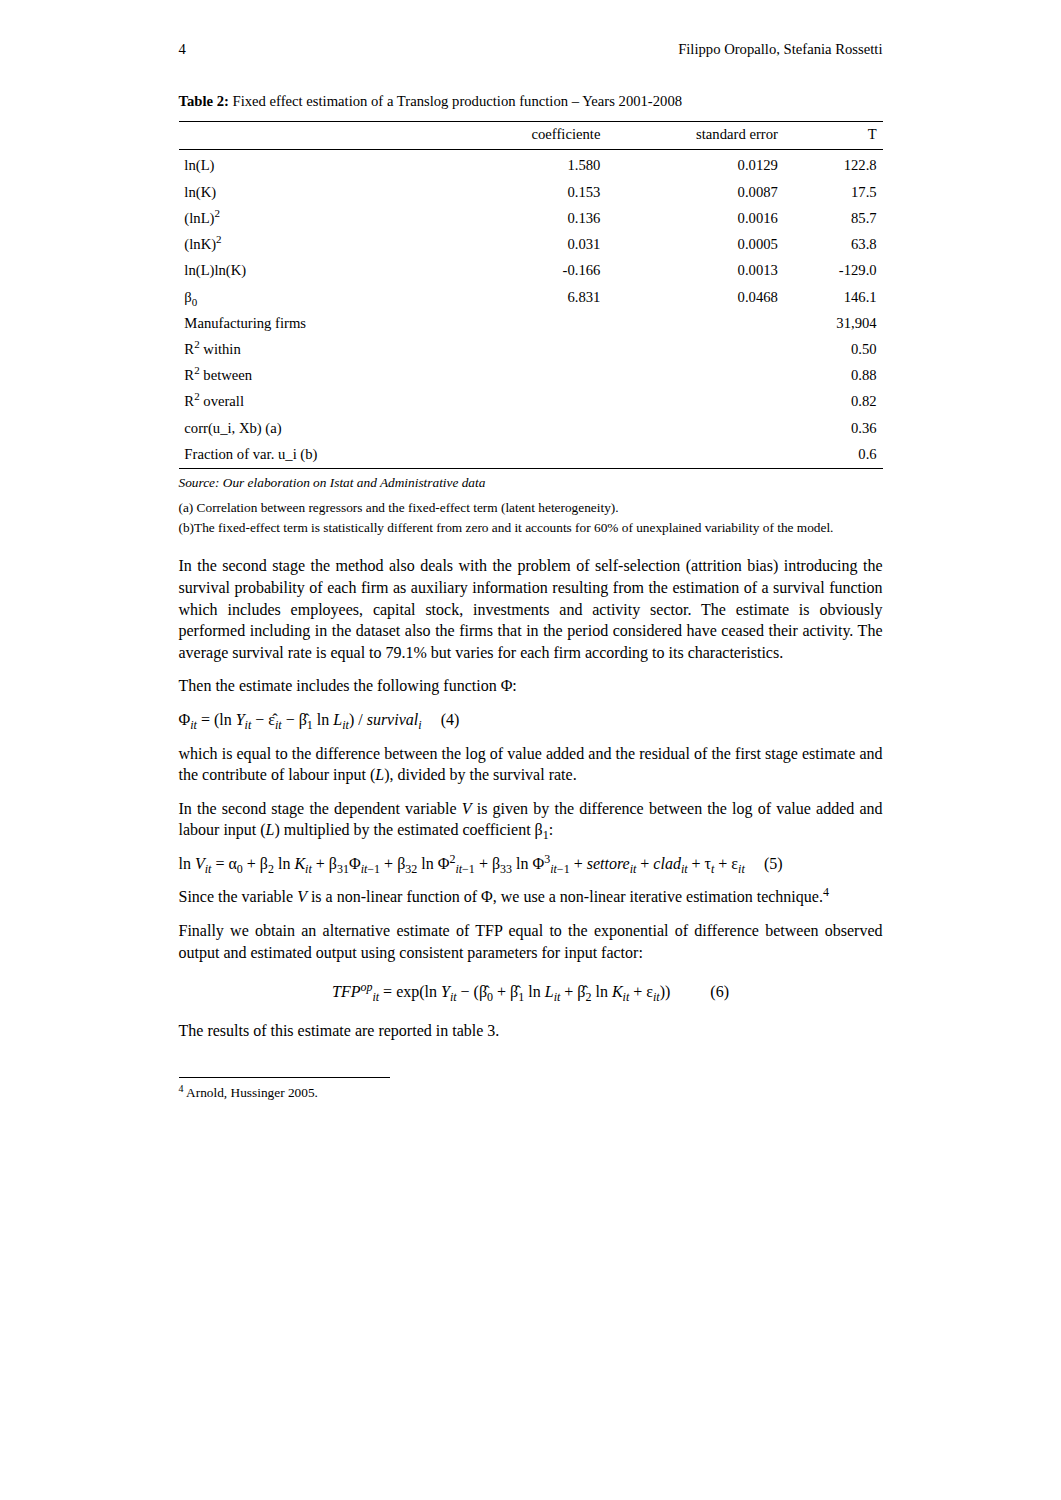4 Filippo Oropallo, Stefania Rossetti
Table 2: Fixed effect estimation of a Translog production function – Years 2001-2008
| | coefficiente | standard error | T |
| --- | --- | --- | --- |
| ln(L) | 1.580 | 0.0129 | 122.8 |
| ln(K) | 0.153 | 0.0087 | 17.5 |
| (lnL) 2 | 0.136 | 0.0016 | 85.7 |
| (lnK) 2 | 0.031 | 0.0005 | 63.8 |
| ln(L)ln(K) | -0.166 | 0.0013 | -129.0 |
| β 0 | 6.831 | 0.0468 | 146.1 |
| Manufacturing firms | | | 31,904 |
| R 2 within | | | 0.50 |
| R 2 between | | | 0.88 |
| R 2 overall | | | 0.82 |
| corr(u_i, Xb) (a) | | | 0.36 |
| Fraction of var. u_i (b) | | | 0.6 |
Source: Our elaboration on Istat and Administrative data
(a) Correlation between regressors and the fixed-effect term (latent heterogeneity).
(b)The fixed-effect term is statistically different from zero and it accounts for 60% of unexplained variability of the model.
In the second stage the method also deals with the problem of self-selection (attrition bias) introducing the survival probability of each firm as auxiliary information resulting from the estimation of a survival function which includes employees, capital stock, investments and activity sector. The estimate is obviously performed including in the dataset also the firms that in the period considered have ceased their activity. The average survival rate is equal to 79.1% but varies for each firm according to its characteristics.
Then the estimate includes the following function Φ:
Φit = (ln Yit − ε̂it − β̂1 ln Lit) / survivali (4)
which is equal to the difference between the log of value added and the residual of the first stage estimate and the contribute of labour input (L), divided by the survival rate.
In the second stage the dependent variable V is given by the difference between the log of value added and labour input (L) multiplied by the estimated coefficient β1:
ln Vit = α0 + β2 ln Kit + β31Φit−1 + β32 ln Φ2it−1 + β33 ln Φ3it−1 + settoreit + cladit + τt + εit (5)
Since the variable V is a non-linear function of Φ, we use a non-linear iterative estimation technique.4
Finally we obtain an alternative estimate of TFP equal to the exponential of difference between observed output and estimated output using consistent parameters for input factor:
TFPopit = exp(ln Yit − (β̂0 + β̂1 ln Lit + β̂2 ln Kit + εit)) (6)
The results of this estimate are reported in table 3.
4 Arnold, Hussinger 2005.